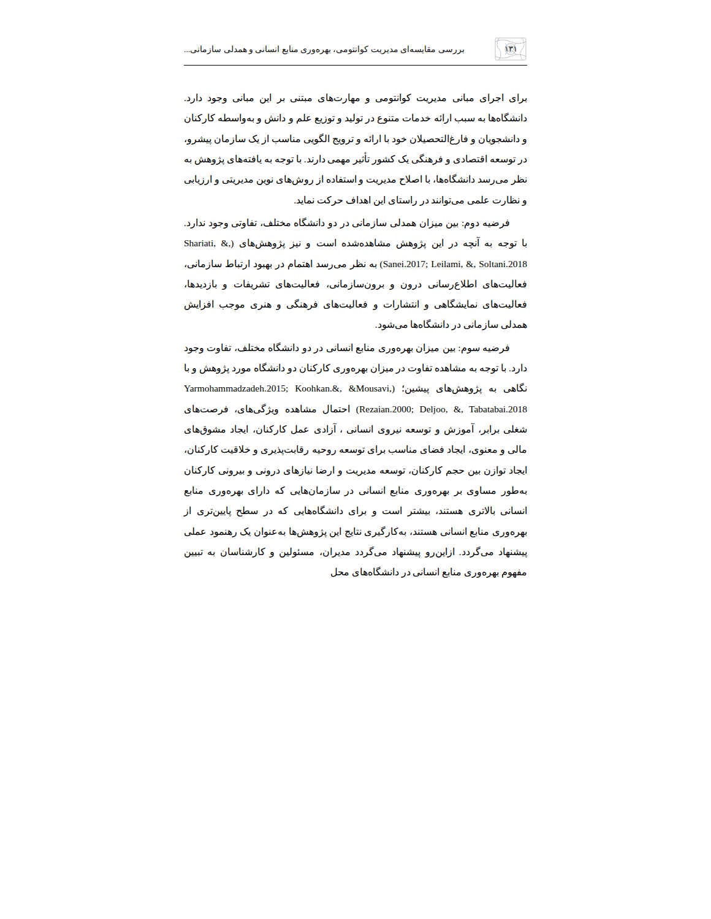۱۳۱
بررسی مقایسه‌ای مدیریت کوانتومی، بهره‌وری منابع انسانی و همدلی سازمانی...
برای اجرای مبانی مدیریت کوانتومی و مهارت‌های مبتنی بر این مبانی وجود دارد. دانشگاه‌ها به سبب ارائه خدمات متنوع در تولید و توزیع علم و دانش و به‌واسطه کارکنان و دانشجویان و فارغ‌التحصیلان خود با ارائه و ترویج الگویی مناسب از یک سازمان پیشرو، در توسعه اقتصادی و فرهنگی یک کشور تأثیر مهمی دارند. با توجه به یافته‌های پژوهش به نظر می‌رسد دانشگاه‌ها، با اصلاح مدیریت و استفاده از روش‌های نوین مدیریتی و ارزیابی و نظارت علمی می‌توانند در راستای این اهداف حرکت نماید.
فرضیه دوم: بین میزان همدلی سازمانی در دو دانشگاه مختلف، تفاوتی وجود ندارد. با توجه به آنچه در این پژوهش مشاهده‌شده است و نیز پژوهش‌های (Shariati, &, Sanei.2017; Leilami, &, Soltani.2018) به نظر می‌رسد اهتمام در بهبود ارتباط سازمانی، فعالیت‌های اطلاع‌رسانی درون و برون‌سازمانی، فعالیت‌های تشریفات و بازدیدها، فعالیت‌های نمایشگاهی و انتشارات و فعالیت‌های فرهنگی و هنری موجب افزایش همدلی سازمانی در دانشگاه‌ها می‌شود.
فرضیه سوم: بین میزان بهره‌وری منابع انسانی در دو دانشگاه مختلف، تفاوت وجود دارد. با توجه به مشاهده تفاوت در میزان بهره‌وری کارکنان دو دانشگاه مورد پژوهش و با نگاهی به پژوهش‌های پیشین؛ (Yarmohammadzadeh.2015; Koohkan.&, &Mousavi, Rezaian.2000; Deljoo, &, Tabatabai.2018) احتمال مشاهده ویژگی‌های، فرصت‌های شغلی برابر، آموزش و توسعه نیروی انسانی ، آزادی عمل کارکنان، ایجاد مشوق‌های مالی و معنوی، ایجاد فضای مناسب برای توسعه روحیه رقابت‌پذیری و خلاقیت کارکنان، ایجاد توازن بین حجم کارکنان، توسعه مدیریت و ارضا نیازهای درونی و بیرونی کارکنان به‌طور مساوی بر بهره‌وری منابع انسانی در سازمان‌هایی که دارای بهره‌وری منابع انسانی بالاتری هستند، بیشتر است و برای دانشگاه‌هایی که در سطح پایین‌تری از بهره‌وری منابع انسانی هستند، به‌کارگیری نتایج این پژوهش‌ها به‌عنوان یک رهنمود عملی پیشنهاد می‌گردد. ازاین‌رو پیشنهاد می‌گردد مدیران، مسئولین و کارشناسان به تبیین مفهوم بهره‌وری منابع انسانی در دانشگاه‌های محل